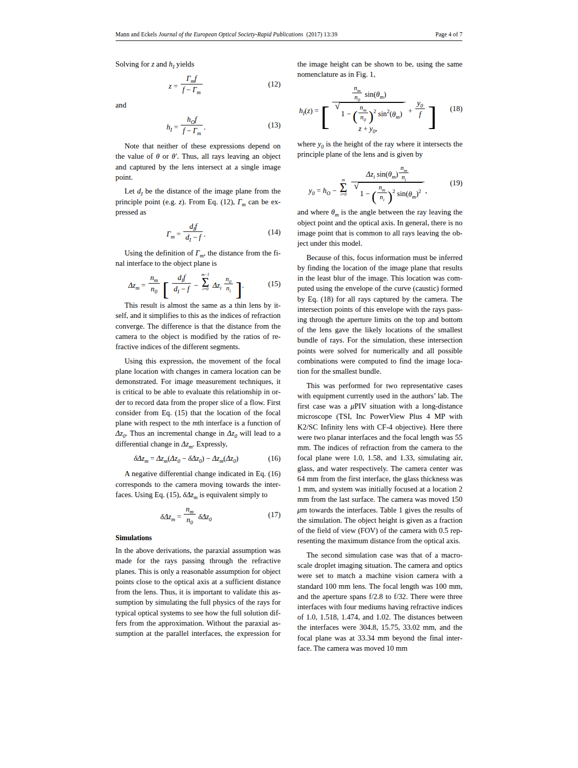Mann and Eckels Journal of the European Optical Society-Rapid Publications (2017) 13:39
Page 4 of 7
Solving for z and hI yields
z = Γmf f − Γm
(12)
and
hI = hOf f − Γm.
(13)
Note that neither of these expressions depend on the value of θ or θ′. Thus, all rays leaving an object and captured by the lens intersect at a single image point.
Let dI be the distance of the image plane from the principle point (e.g. z). From Eq. (12), Γm can be expressed as
Γm = dIf dI − f.
(14)
Using the definition of Γm, the distance from the final interface to the object plane is
Δzm = nm n0 [ dIf dI − f − m−1 Σi=0 Δzi n0 ni ].
(15)
This result is almost the same as a thin lens by itself, and it simplifies to this as the indices of refraction converge. The difference is that the distance from the camera to the object is modified by the ratios of refractive indices of the different segments.
Using this expression, the movement of the focal plane location with changes in camera location can be demonstrated. For image measurement techniques, it is critical to be able to evaluate this relationship in order to record data from the proper slice of a flow. First consider from Eq. (15) that the location of the focal plane with respect to the mth interface is a function of Δz0. Thus an incremental change in Δz0 will lead to a differential change in Δzm. Expressly,
δΔzm = Δzm(Δz0 − δΔz0) − Δzm(Δz0)
(16)
A negative differential change indicated in Eq. (16) corresponds to the camera moving towards the interfaces. Using Eq. (15), δΔzm is equivalent simply to
δΔzm = nm n0 δΔz0
(17)
Simulations
In the above derivations, the paraxial assumption was made for the rays passing through the refractive planes. This is only a reasonable assumption for object points close to the optical axis at a sufficient distance from the lens. Thus, it is important to validate this assumption by simulating the full physics of the rays for typical optical systems to see how the full solution differs from the approximation. Without the paraxial assumption at the parallel interfaces, the expression for the image height can be shown to be, using the same nomenclature as in Fig. 1,
hI(z) = [ nm n0 sin(θm) 1 − (nm n0)2 sin2(θm) + y0 f ] z + y0,
(18)
where y0 is the height of the ray where it intersects the principle plane of the lens and is given by
y0 = hO − mΣi=0 Δzi sin(θm)nm ni 1 − (nm ni)2 sin(θm)2 ,
(19)
and where θm is the angle between the ray leaving the object point and the optical axis. In general, there is no image point that is common to all rays leaving the object under this model.
Because of this, focus information must be inferred by finding the location of the image plane that results in the least blur of the image. This location was computed using the envelope of the curve (caustic) formed by Eq. (18) for all rays captured by the camera. The intersection points of this envelope with the rays passing through the aperture limits on the top and bottom of the lens gave the likely locations of the smallest bundle of rays. For the simulation, these intersection points were solved for numerically and all possible combinations were computed to find the image location for the smallest bundle.
This was performed for two representative cases with equipment currently used in the authors’ lab. The first case was a μ PIV situation with a long-distance microscope (TSI, Inc PowerView Plus 4 MP with K2/SC Infinity lens with CF-4 objective). Here there were two planar interfaces and the focal length was 55 mm. The indices of refraction from the camera to the focal plane were 1.0, 1.58, and 1.33, simulating air, glass, and water respectively. The camera center was 64 mm from the first interface, the glass thickness was 1 mm, and system was initially focused at a location 2 mm from the last surface. The camera was moved 150 μm towards the interfaces. Table 1 gives the results of the simulation. The object height is given as a fraction of the field of view (FOV) of the camera with 0.5 representing the maximum distance from the optical axis.
The second simulation case was that of a macro-scale droplet imaging situation. The camera and optics were set to match a machine vision camera with a standard 100 mm lens. The focal length was 100 mm, and the aperture spans f/2.8 to f/32. There were three interfaces with four mediums having refractive indices of 1.0, 1.518, 1.474, and 1.02. The distances between the interfaces were 304.8, 15.75, 33.02 mm, and the focal plane was at 33.34 mm beyond the final interface. The camera was moved 10 mm